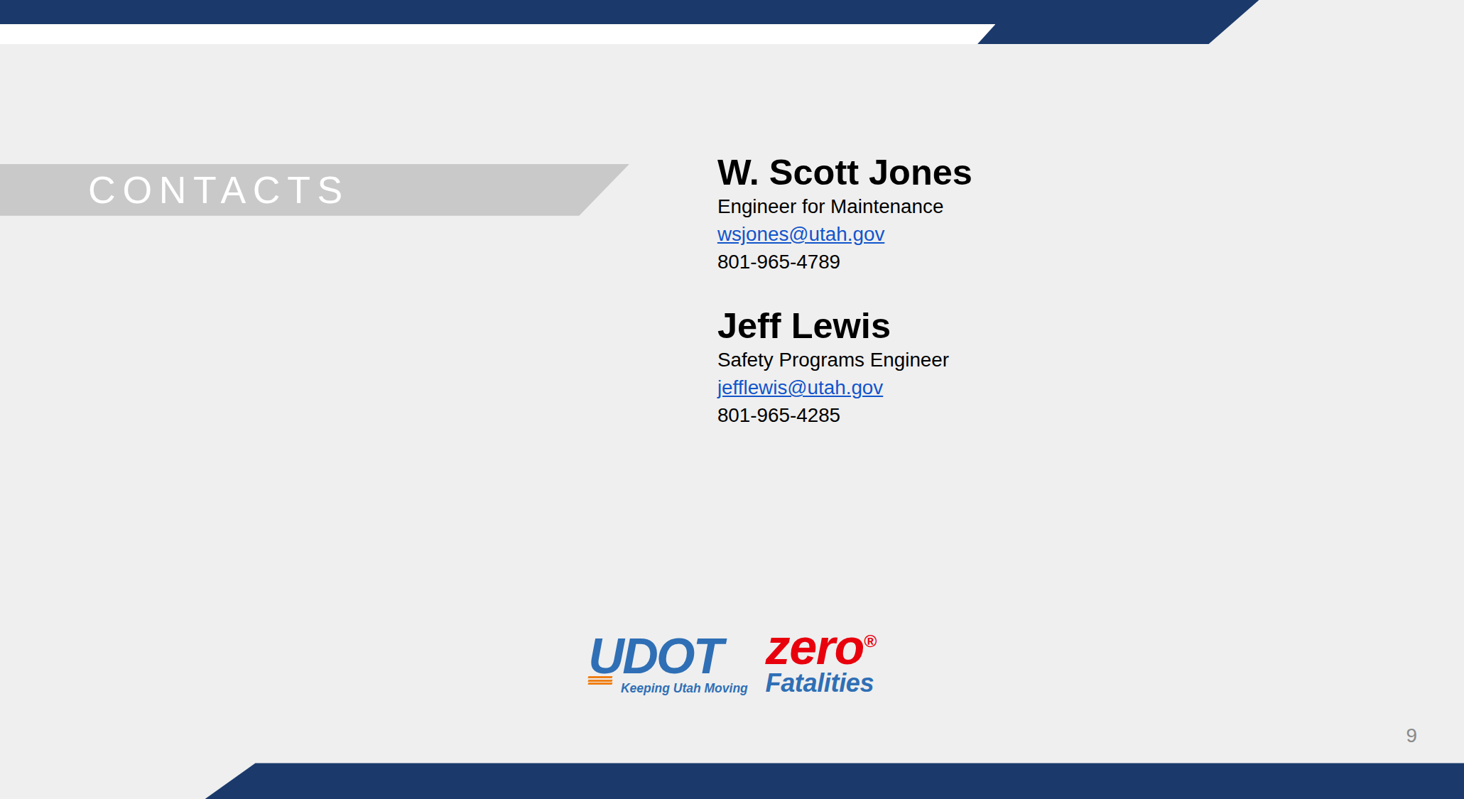CONTACTS
W. Scott Jones
Engineer for Maintenance
wsjones@utah.gov
801-965-4789
✗
Jeff Lewis
Safety Programs Engineer
jefflewis@utah.gov
801-965-4285
✓
UDOT
Keeping Utah Moving
zero®
Fatalities
9